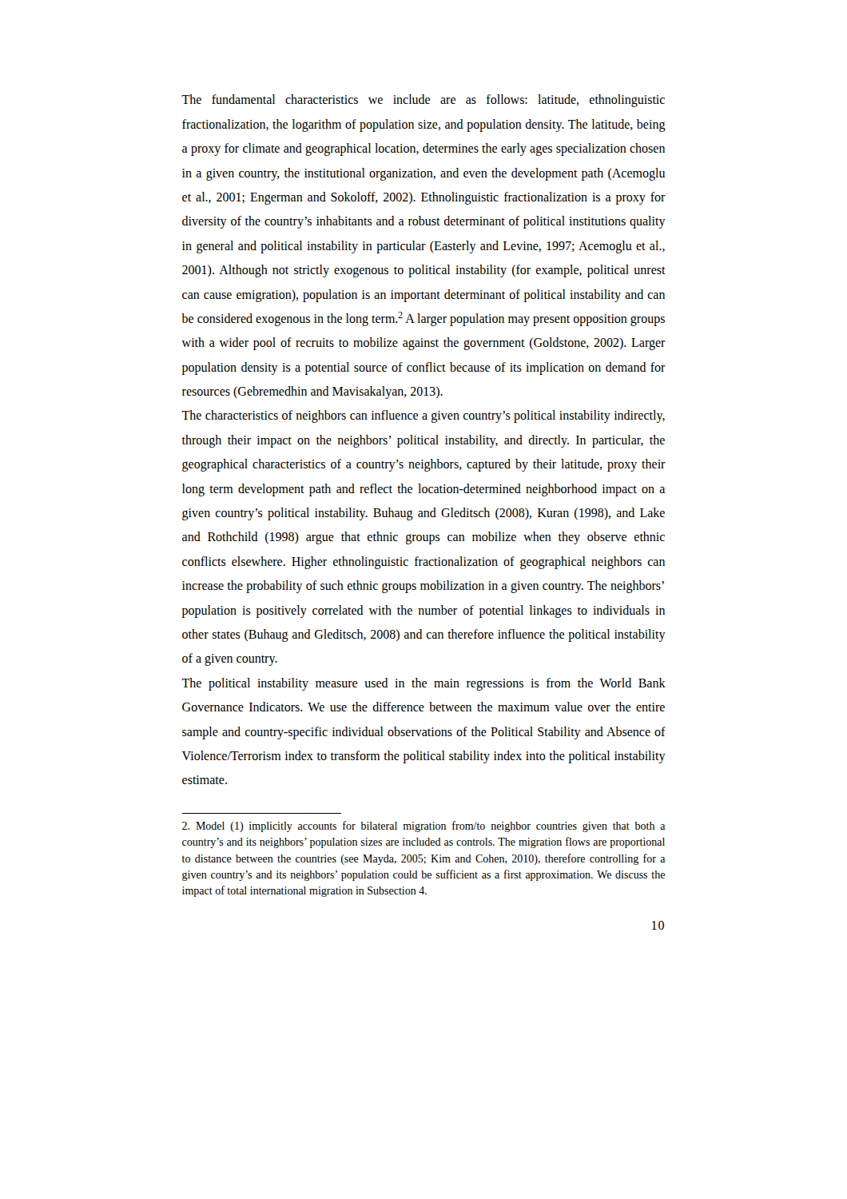The fundamental characteristics we include are as follows: latitude, ethnolinguistic fractionalization, the logarithm of population size, and population density. The latitude, being a proxy for climate and geographical location, determines the early ages specialization chosen in a given country, the institutional organization, and even the development path (Acemoglu et al., 2001; Engerman and Sokoloff, 2002). Ethnolinguistic fractionalization is a proxy for diversity of the country’s inhabitants and a robust determinant of political institutions quality in general and political instability in particular (Easterly and Levine, 1997; Acemoglu et al., 2001). Although not strictly exogenous to political instability (for example, political unrest can cause emigration), population is an important determinant of political instability and can be considered exogenous in the long term.2 A larger population may present opposition groups with a wider pool of recruits to mobilize against the government (Goldstone, 2002). Larger population density is a potential source of conflict because of its implication on demand for resources (Gebremedhin and Mavisakalyan, 2013).
The characteristics of neighbors can influence a given country’s political instability indirectly, through their impact on the neighbors’ political instability, and directly. In particular, the geographical characteristics of a country’s neighbors, captured by their latitude, proxy their long term development path and reflect the location-determined neighborhood impact on a given country’s political instability. Buhaug and Gleditsch (2008), Kuran (1998), and Lake and Rothchild (1998) argue that ethnic groups can mobilize when they observe ethnic conflicts elsewhere. Higher ethnolinguistic fractionalization of geographical neighbors can increase the probability of such ethnic groups mobilization in a given country. The neighbors’ population is positively correlated with the number of potential linkages to individuals in other states (Buhaug and Gleditsch, 2008) and can therefore influence the political instability of a given country.
The political instability measure used in the main regressions is from the World Bank Governance Indicators. We use the difference between the maximum value over the entire sample and country-specific individual observations of the Political Stability and Absence of Violence/Terrorism index to transform the political stability index into the political instability estimate.
2. Model (1) implicitly accounts for bilateral migration from/to neighbor countries given that both a country’s and its neighbors’ population sizes are included as controls. The migration flows are proportional to distance between the countries (see Mayda, 2005; Kim and Cohen, 2010), therefore controlling for a given country’s and its neighbors’ population could be sufficient as a first approximation. We discuss the impact of total international migration in Subsection 4.
10